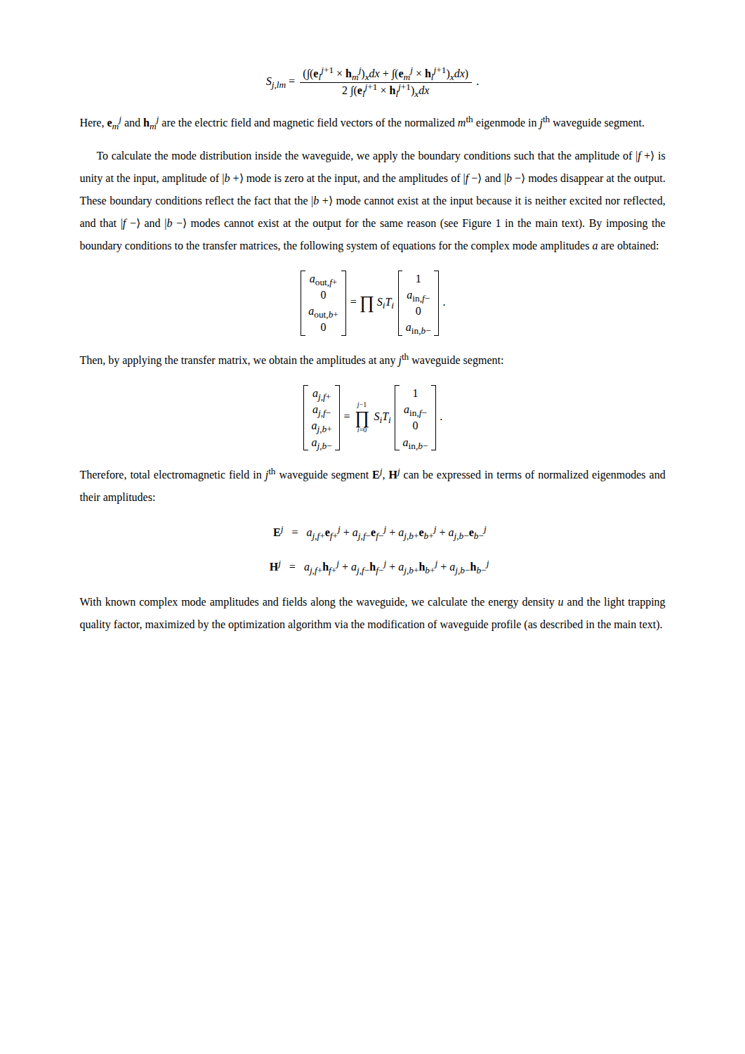Sj,lm = (∫(elj+1 × hmj)xdx + ∫(emj × hlj+1)xdx) 2 ∫(elj+1 × hlj+1)xdx .
Here, emj and hmj are the electric field and magnetic field vectors of the normalized mth eigenmode in jth waveguide segment.
To calculate the mode distribution inside the waveguide, we apply the boundary conditions such that the amplitude of |f +⟩ is unity at the input, amplitude of |b +⟩ mode is zero at the input, and the amplitudes of |f −⟩ and |b −⟩ modes disappear at the output. These boundary conditions reflect the fact that the |b +⟩ mode cannot exist at the input because it is neither excited nor reflected, and that |f −⟩ and |b −⟩ modes cannot exist at the output for the same reason (see Figure 1 in the main text). By imposing the boundary conditions to the transfer matrices, the following system of equations for the complex mode amplitudes a are obtained:
| a out, f + |
| 0 |
| a out, b + |
| 0 |
= ∏ SiTi
| 1 |
| a in, f − |
| 0 |
| a in, b − |
.
Then, by applying the transfer matrix, we obtain the amplitudes at any jth waveguide segment:
| a j , f + |
| a j , f − |
| a j , b + |
| a j , b − |
= j−1 ∏ i=0 SiTi
| 1 |
| a in, f − |
| 0 |
| a in, b − |
.
Therefore, total electromagnetic field in jth waveguide segment Ej, Hj can be expressed in terms of normalized eigenmodes and their amplitudes:
Ej = aj,f+ef+j + aj,f−ef−j + aj,b+eb+j + aj,b−eb−j
Hj = aj,f+hf+j + aj,f−hf−j + aj,b+hb+j + aj,b−hb−j
With known complex mode amplitudes and fields along the waveguide, we calculate the energy density u and the light trapping quality factor, maximized by the optimization algorithm via the modification of waveguide profile (as described in the main text).